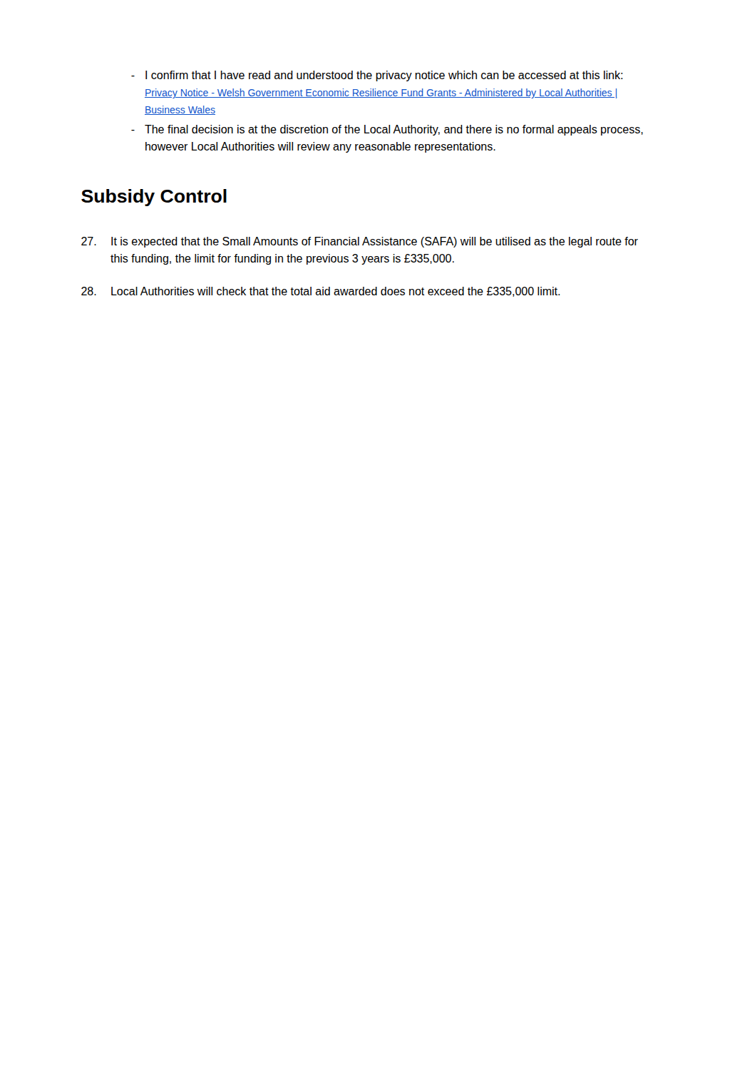I confirm that I have read and understood the privacy notice which can be accessed at this link: Privacy Notice - Welsh Government Economic Resilience Fund Grants - Administered by Local Authorities | Business Wales
The final decision is at the discretion of the Local Authority, and there is no formal appeals process, however Local Authorities will review any reasonable representations.
Subsidy Control
27. It is expected that the Small Amounts of Financial Assistance (SAFA) will be utilised as the legal route for this funding, the limit for funding in the previous 3 years is £335,000.
28. Local Authorities will check that the total aid awarded does not exceed the £335,000 limit.